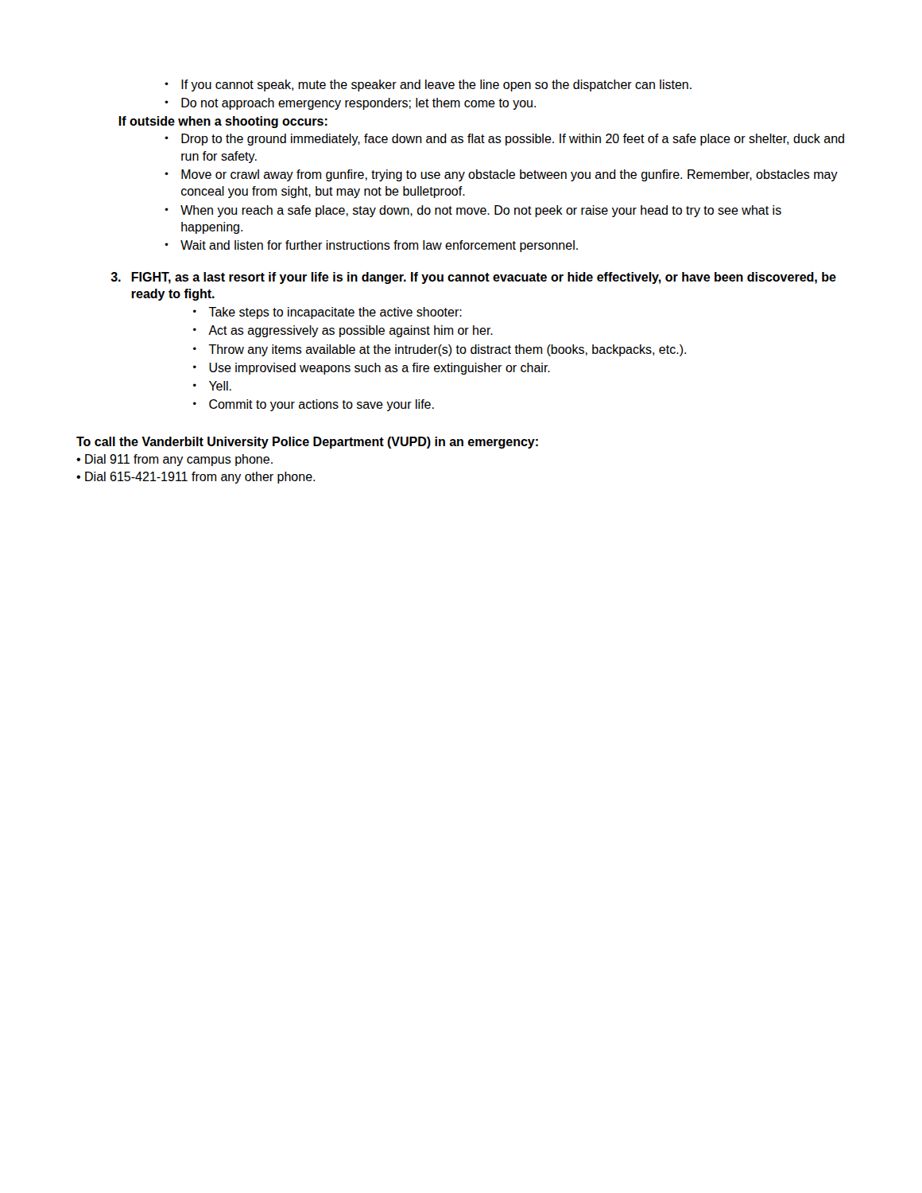If you cannot speak, mute the speaker and leave the line open so the dispatcher can listen.
Do not approach emergency responders; let them come to you.
If outside when a shooting occurs:
Drop to the ground immediately, face down and as flat as possible. If within 20 feet of a safe place or shelter, duck and run for safety.
Move or crawl away from gunfire, trying to use any obstacle between you and the gunfire. Remember, obstacles may conceal you from sight, but may not be bulletproof.
When you reach a safe place, stay down, do not move. Do not peek or raise your head to try to see what is happening.
Wait and listen for further instructions from law enforcement personnel.
3. FIGHT, as a last resort if your life is in danger. If you cannot evacuate or hide effectively, or have been discovered, be ready to fight.
Take steps to incapacitate the active shooter:
Act as aggressively as possible against him or her.
Throw any items available at the intruder(s) to distract them (books, backpacks, etc.).
Use improvised weapons such as a fire extinguisher or chair.
Yell.
Commit to your actions to save your life.
To call the Vanderbilt University Police Department (VUPD) in an emergency:
Dial 911 from any campus phone.
Dial 615-421-1911 from any other phone.